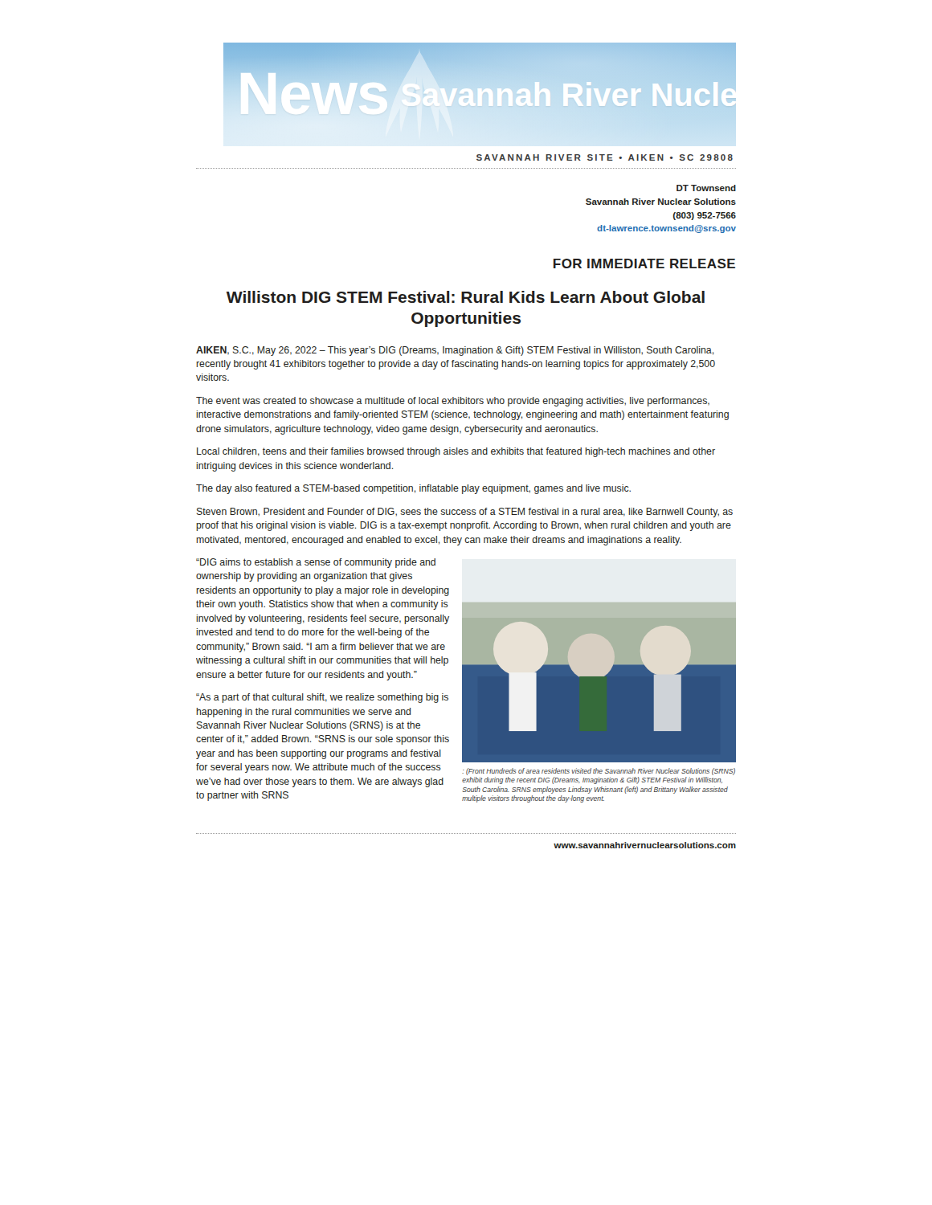News
Savannah River Nuclear Solutions
SAVANNAH RIVER SITE • AIKEN • SC 29808
DT Townsend
Savannah River Nuclear Solutions
(803) 952-7566
dt-lawrence.townsend@srs.gov
FOR IMMEDIATE RELEASE
Williston DIG STEM Festival: Rural Kids Learn About Global Opportunities
AIKEN, S.C., May 26, 2022 – This year’s DIG (Dreams, Imagination & Gift) STEM Festival in Williston, South Carolina, recently brought 41 exhibitors together to provide a day of fascinating hands-on learning topics for approximately 2,500 visitors.
The event was created to showcase a multitude of local exhibitors who provide engaging activities, live performances, interactive demonstrations and family-oriented STEM (science, technology, engineering and math) entertainment featuring drone simulators, agriculture technology, video game design, cybersecurity and aeronautics.
Local children, teens and their families browsed through aisles and exhibits that featured high-tech machines and other intriguing devices in this science wonderland.
The day also featured a STEM-based competition, inflatable play equipment, games and live music.
Steven Brown, President and Founder of DIG, sees the success of a STEM festival in a rural area, like Barnwell County, as proof that his original vision is viable. DIG is a tax-exempt nonprofit. According to Brown, when rural children and youth are motivated, mentored, encouraged and enabled to excel, they can make their dreams and imaginations a reality.
: (Front Hundreds of area residents visited the Savannah River Nuclear Solutions (SRNS) exhibit during the recent DIG (Dreams, Imagination & Gift) STEM Festival in Williston, South Carolina. SRNS employees Lindsay Whisnant (left) and Brittany Walker assisted multiple visitors throughout the day-long event.
“DIG aims to establish a sense of community pride and ownership by providing an organization that gives residents an opportunity to play a major role in developing their own youth. Statistics show that when a community is involved by volunteering, residents feel secure, personally invested and tend to do more for the well-being of the community,” Brown said. “I am a firm believer that we are witnessing a cultural shift in our communities that will help ensure a better future for our residents and youth.”
“As a part of that cultural shift, we realize something big is happening in the rural communities we serve and Savannah River Nuclear Solutions (SRNS) is at the center of it,” added Brown. “SRNS is our sole sponsor this year and has been supporting our programs and festival for several years now. We attribute much of the success we’ve had over those years to them. We are always glad to partner with SRNS
www.savannahrivernuclearsolutions.com